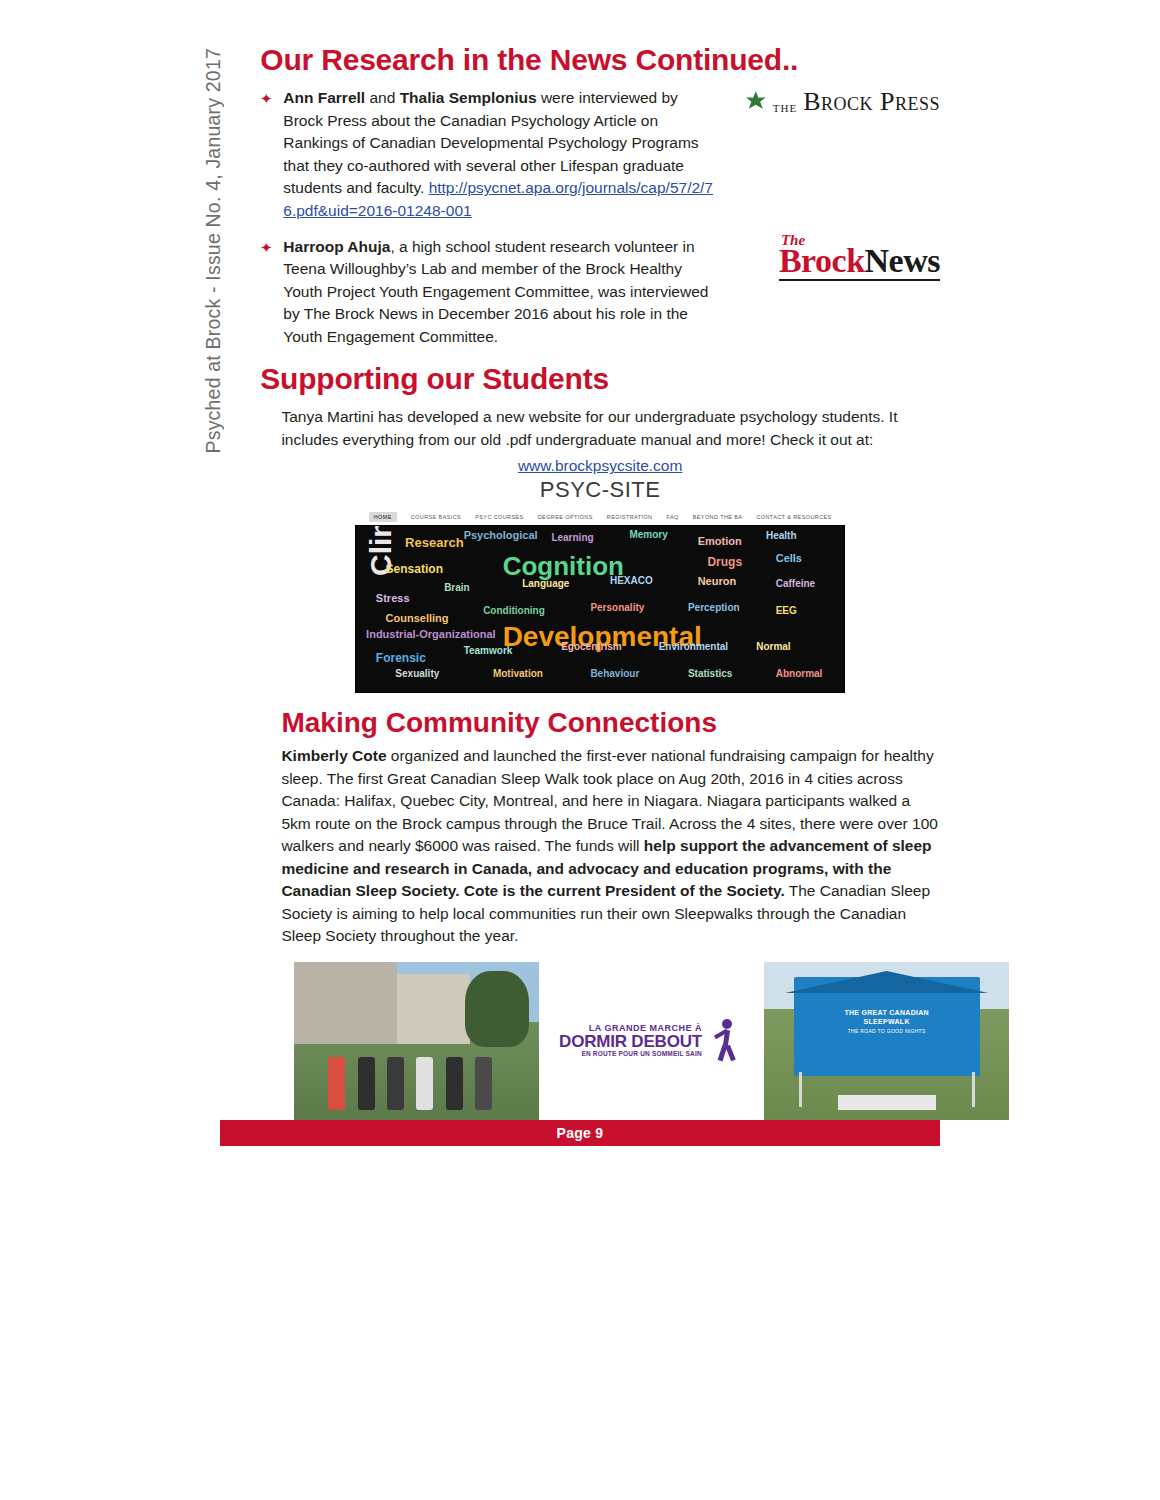Psyched at Brock - Issue No. 4, January 2017
Our Research in the News Continued..
✦
Ann Farrell and Thalia Semplonius were interviewed by Brock Press about the Canadian Psychology Article on Rankings of Canadian Developmental Psychology Programs that they co-authored with several other Lifespan graduate students and faculty. http://psycnet.apa.org/journals/cap/57/2/76.pdf&uid=2016-01248-001
THE
Brock Press
✦
Harroop Ahuja, a high school student research volunteer in Teena Willoughby’s Lab and member of the Brock Healthy Youth Project Youth Engagement Committee, was interviewed by The Brock News in December 2016 about his role in the Youth Engagement Committee.
The
Brock News
Supporting our Students
Tanya Martini has developed a new website for our undergraduate psychology students. It includes everything from our old .pdf undergraduate manual and more! Check it out at:
www.brockpsycsite.com
PSYC-SITE
HOME COURSE BASICS PSYC COURSES DEGREE OPTIONS REGISTRATION FAQ BEYOND THE BA CONTACT & RESOURCES
Clinical Research Psychological Learning Memory Emotion Health Sensation Cognition Drugs Cells Stress Brain Language HEXACO Neuron Caffeine Counselling Conditioning Personality Perception EEG Industrial-Organizational Developmental Forensic Teamwork Egocentrism Environmental Normal Sexuality Motivation Behaviour Statistics Abnormal
Making Community Connections
Kimberly Cote organized and launched the first-ever national fundraising campaign for healthy sleep. The first Great Canadian Sleep Walk took place on Aug 20th, 2016 in 4 cities across Canada: Halifax, Quebec City, Montreal, and here in Niagara. Niagara participants walked a 5km route on the Brock campus through the Bruce Trail. Across the 4 sites, there were over 100 walkers and nearly $6000 was raised. The funds will help support the advancement of sleep medicine and research in Canada, and advocacy and education programs, with the Canadian Sleep Society. Cote is the current President of the Society. The Canadian Sleep Society is aiming to help local communities run their own Sleepwalks through the Canadian Sleep Society throughout the year.
LA GRANDE MARCHE À
DORMIR DEBOUT
EN ROUTE POUR UN SOMMEIL SAIN
THE GREAT CANADIAN
SLEEPWALK
THE ROAD TO GOOD NIGHTS
Page 9